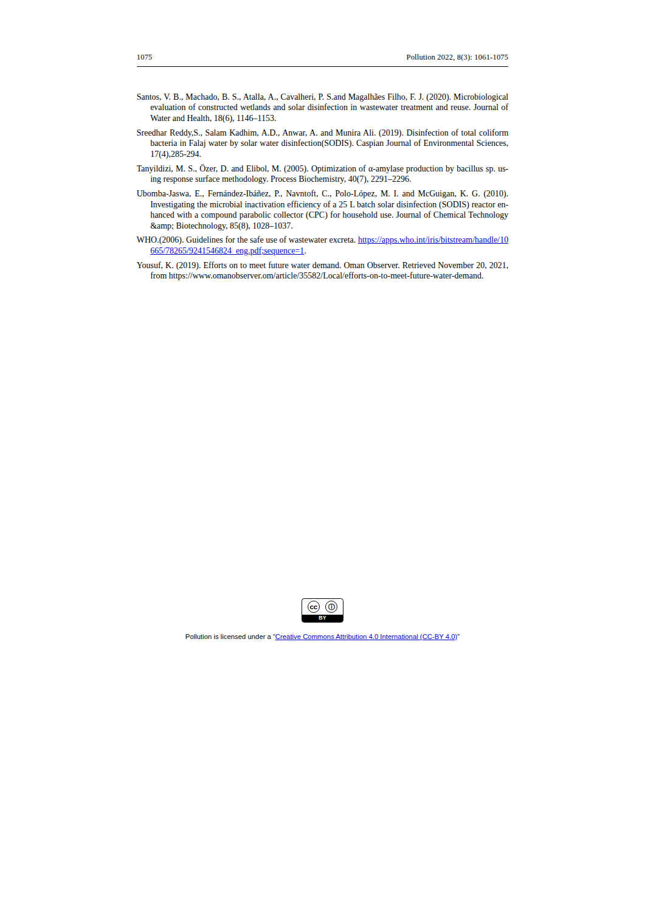1075 Pollution 2022, 8(3): 1061-1075
Santos, V. B., Machado, B. S., Atalla, A., Cavalheri, P. S.and Magalhães Filho, F. J. (2020). Microbiological evaluation of constructed wetlands and solar disinfection in wastewater treatment and reuse. Journal of Water and Health, 18(6), 1146–1153.
Sreedhar Reddy,S., Salam Kadhim, A.D., Anwar, A. and Munira Ali. (2019). Disinfection of total coliform bacteria in Falaj water by solar water disinfection(SODIS). Caspian Journal of Environmental Sciences, 17(4),285-294.
Tanyildizi, M. S., Özer, D. and Elibol, M. (2005). Optimization of α-amylase production by bacillus sp. using response surface methodology. Process Biochemistry, 40(7), 2291–2296.
Ubomba-Jaswa, E., Fernández-Ibáñez, P., Navntoft, C., Polo-López, M. I. and McGuigan, K. G. (2010). Investigating the microbial inactivation efficiency of a 25 L batch solar disinfection (SODIS) reactor enhanced with a compound parabolic collector (CPC) for household use. Journal of Chemical Technology &amp; Biotechnology, 85(8), 1028–1037.
WHO.(2006). Guidelines for the safe use of wastewater excreta. https://apps.who.int/iris/bitstream/handle/10665/78265/9241546824_eng.pdf;sequence=1.
Yousuf, K. (2019). Efforts on to meet future water demand. Oman Observer. Retrieved November 20, 2021, from https://www.omanobserver.om/article/35582/Local/efforts-on-to-meet-future-water-demand.
cc ⓘ
BY
Pollution is licensed under a “Creative Commons Attribution 4.0 International (CC-BY 4.0)”